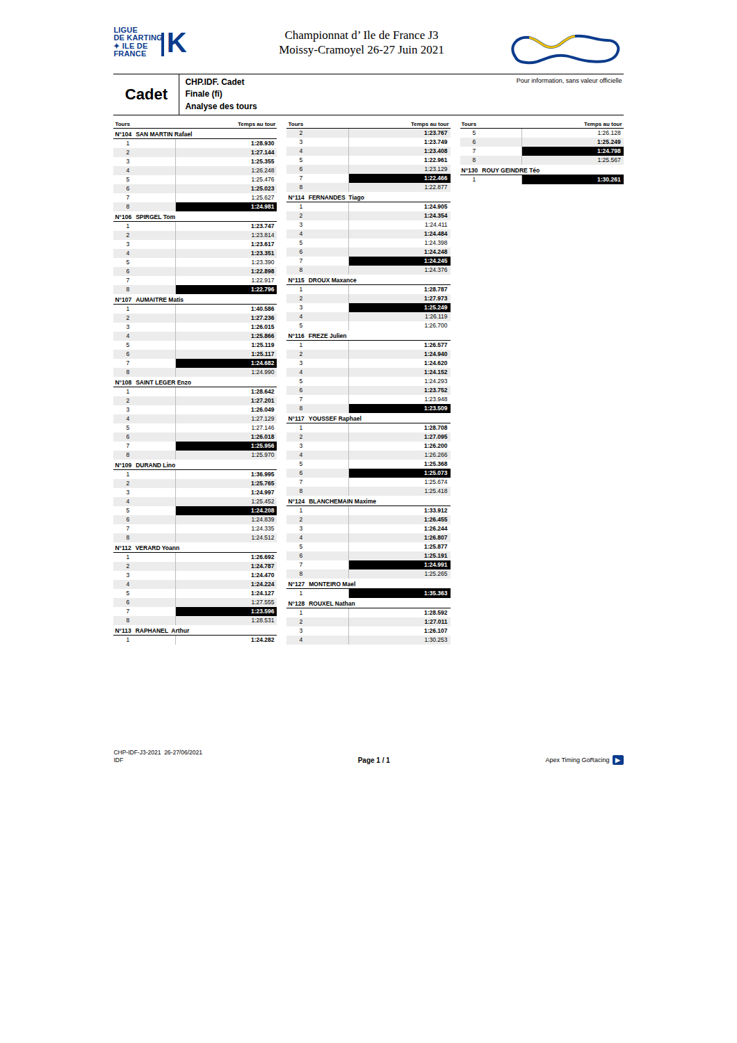LIGUE
DE KARTING
✦ ILE DE
FRANCE
K
Championnat d’ Ile de France J3
Moissy-Cramoyel 26-27 Juin 2021
Cadet
CHP.IDF. Cadet
Finale (fi)
Analyse des tours
Pour information, sans valeur officielle
| Tours | Temps au tour |
| --- | --- |
| N°104 SAN MARTIN Rafael |
| 1 | 1:28.930 |
| 2 | 1:27.144 |
| 3 | 1:25.355 |
| 4 | 1:26.248 |
| 5 | 1:25.476 |
| 6 | 1:25.023 |
| 7 | 1:25.627 |
| 8 | 1:24.981 |
| N°106 SPIRGEL Tom |
| 1 | 1:23.747 |
| 2 | 1:23.814 |
| 3 | 1:23.617 |
| 4 | 1:23.351 |
| 5 | 1:23.390 |
| 6 | 1:22.898 |
| 7 | 1:22.917 |
| 8 | 1:22.796 |
| N°107 AUMAITRE Matis |
| 1 | 1:40.586 |
| 2 | 1:27.236 |
| 3 | 1:26.015 |
| 4 | 1:25.866 |
| 5 | 1:25.119 |
| 6 | 1:25.117 |
| 7 | 1:24.682 |
| 8 | 1:24.990 |
| N°108 SAINT LEGER Enzo |
| 1 | 1:28.642 |
| 2 | 1:27.201 |
| 3 | 1:26.049 |
| 4 | 1:27.129 |
| 5 | 1:27.146 |
| 6 | 1:26.018 |
| 7 | 1:25.956 |
| 8 | 1:25.970 |
| N°109 DURAND Lino |
| 1 | 1:36.995 |
| 2 | 1:25.765 |
| 3 | 1:24.997 |
| 4 | 1:25.452 |
| 5 | 1:24.208 |
| 6 | 1:24.839 |
| 7 | 1:24.335 |
| 8 | 1:24.512 |
| N°112 VERARD Yoann |
| 1 | 1:26.692 |
| 2 | 1:24.787 |
| 3 | 1:24.470 |
| 4 | 1:24.224 |
| 5 | 1:24.127 |
| 6 | 1:27.555 |
| 7 | 1:23.596 |
| 8 | 1:28.531 |
| N°113 RAPHANEL Arthur |
| 1 | 1:24.282 |
| Tours | Temps au tour |
| --- | --- |
| 2 | 1:23.767 |
| 3 | 1:23.749 |
| 4 | 1:23.408 |
| 5 | 1:22.961 |
| 6 | 1:23.129 |
| 7 | 1:22.466 |
| 8 | 1:22.877 |
| N°114 FERNANDES Tiago |
| 1 | 1:24.905 |
| 2 | 1:24.354 |
| 3 | 1:24.411 |
| 4 | 1:24.484 |
| 5 | 1:24.398 |
| 6 | 1:24.248 |
| 7 | 1:24.245 |
| 8 | 1:24.376 |
| N°115 DROUX Maxance |
| 1 | 1:28.787 |
| 2 | 1:27.973 |
| 3 | 1:25.249 |
| 4 | 1:26.119 |
| 5 | 1:26.700 |
| N°116 FREZE Julien |
| 1 | 1:26.577 |
| 2 | 1:24.940 |
| 3 | 1:24.620 |
| 4 | 1:24.152 |
| 5 | 1:24.293 |
| 6 | 1:23.752 |
| 7 | 1:23.948 |
| 8 | 1:23.509 |
| N°117 YOUSSEF Raphael |
| 1 | 1:28.708 |
| 2 | 1:27.095 |
| 3 | 1:26.200 |
| 4 | 1:26.266 |
| 5 | 1:25.368 |
| 6 | 1:25.073 |
| 7 | 1:25.674 |
| 8 | 1:25.418 |
| N°124 BLANCHEMAIN Maxime |
| 1 | 1:33.912 |
| 2 | 1:26.455 |
| 3 | 1:26.244 |
| 4 | 1:26.807 |
| 5 | 1:25.877 |
| 6 | 1:25.191 |
| 7 | 1:24.991 |
| 8 | 1:25.265 |
| N°127 MONTEIRO Mael |
| 1 | 1:35.363 |
| N°128 ROUXEL Nathan |
| 1 | 1:28.592 |
| 2 | 1:27.011 |
| 3 | 1:26.107 |
| 4 | 1:30.253 |
| Tours | Temps au tour |
| --- | --- |
| 5 | 1:26.128 |
| 6 | 1:25.249 |
| 7 | 1:24.798 |
| 8 | 1:25.567 |
| N°130 ROUY GEINDRE Téo |
| 1 | 1:30.261 |
CHP-IDF-J3-2021 26-27/06/2021
IDF
Page 1 / 1
Apex Timing GoRacing ▶